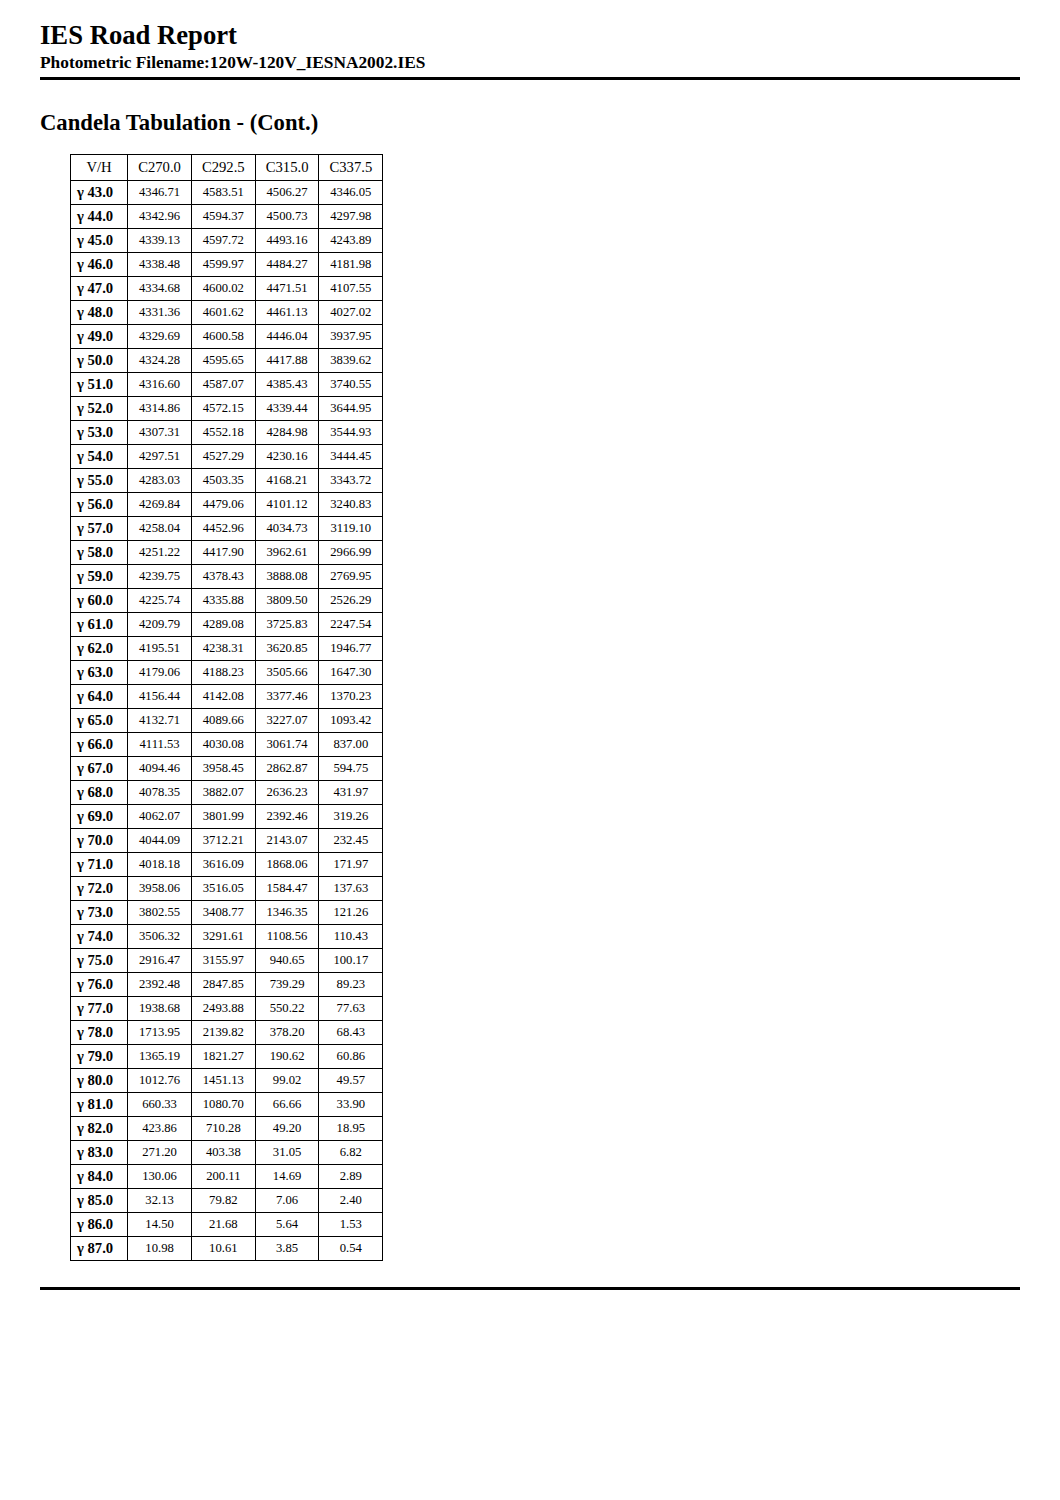IES Road Report
Photometric Filename:120W-120V_IESNA2002.IES
Candela Tabulation - (Cont.)
| V/H | C270.0 | C292.5 | C315.0 | C337.5 |
| --- | --- | --- | --- | --- |
| γ 43.0 | 4346.71 | 4583.51 | 4506.27 | 4346.05 |
| γ 44.0 | 4342.96 | 4594.37 | 4500.73 | 4297.98 |
| γ 45.0 | 4339.13 | 4597.72 | 4493.16 | 4243.89 |
| γ 46.0 | 4338.48 | 4599.97 | 4484.27 | 4181.98 |
| γ 47.0 | 4334.68 | 4600.02 | 4471.51 | 4107.55 |
| γ 48.0 | 4331.36 | 4601.62 | 4461.13 | 4027.02 |
| γ 49.0 | 4329.69 | 4600.58 | 4446.04 | 3937.95 |
| γ 50.0 | 4324.28 | 4595.65 | 4417.88 | 3839.62 |
| γ 51.0 | 4316.60 | 4587.07 | 4385.43 | 3740.55 |
| γ 52.0 | 4314.86 | 4572.15 | 4339.44 | 3644.95 |
| γ 53.0 | 4307.31 | 4552.18 | 4284.98 | 3544.93 |
| γ 54.0 | 4297.51 | 4527.29 | 4230.16 | 3444.45 |
| γ 55.0 | 4283.03 | 4503.35 | 4168.21 | 3343.72 |
| γ 56.0 | 4269.84 | 4479.06 | 4101.12 | 3240.83 |
| γ 57.0 | 4258.04 | 4452.96 | 4034.73 | 3119.10 |
| γ 58.0 | 4251.22 | 4417.90 | 3962.61 | 2966.99 |
| γ 59.0 | 4239.75 | 4378.43 | 3888.08 | 2769.95 |
| γ 60.0 | 4225.74 | 4335.88 | 3809.50 | 2526.29 |
| γ 61.0 | 4209.79 | 4289.08 | 3725.83 | 2247.54 |
| γ 62.0 | 4195.51 | 4238.31 | 3620.85 | 1946.77 |
| γ 63.0 | 4179.06 | 4188.23 | 3505.66 | 1647.30 |
| γ 64.0 | 4156.44 | 4142.08 | 3377.46 | 1370.23 |
| γ 65.0 | 4132.71 | 4089.66 | 3227.07 | 1093.42 |
| γ 66.0 | 4111.53 | 4030.08 | 3061.74 | 837.00 |
| γ 67.0 | 4094.46 | 3958.45 | 2862.87 | 594.75 |
| γ 68.0 | 4078.35 | 3882.07 | 2636.23 | 431.97 |
| γ 69.0 | 4062.07 | 3801.99 | 2392.46 | 319.26 |
| γ 70.0 | 4044.09 | 3712.21 | 2143.07 | 232.45 |
| γ 71.0 | 4018.18 | 3616.09 | 1868.06 | 171.97 |
| γ 72.0 | 3958.06 | 3516.05 | 1584.47 | 137.63 |
| γ 73.0 | 3802.55 | 3408.77 | 1346.35 | 121.26 |
| γ 74.0 | 3506.32 | 3291.61 | 1108.56 | 110.43 |
| γ 75.0 | 2916.47 | 3155.97 | 940.65 | 100.17 |
| γ 76.0 | 2392.48 | 2847.85 | 739.29 | 89.23 |
| γ 77.0 | 1938.68 | 2493.88 | 550.22 | 77.63 |
| γ 78.0 | 1713.95 | 2139.82 | 378.20 | 68.43 |
| γ 79.0 | 1365.19 | 1821.27 | 190.62 | 60.86 |
| γ 80.0 | 1012.76 | 1451.13 | 99.02 | 49.57 |
| γ 81.0 | 660.33 | 1080.70 | 66.66 | 33.90 |
| γ 82.0 | 423.86 | 710.28 | 49.20 | 18.95 |
| γ 83.0 | 271.20 | 403.38 | 31.05 | 6.82 |
| γ 84.0 | 130.06 | 200.11 | 14.69 | 2.89 |
| γ 85.0 | 32.13 | 79.82 | 7.06 | 2.40 |
| γ 86.0 | 14.50 | 21.68 | 5.64 | 1.53 |
| γ 87.0 | 10.98 | 10.61 | 3.85 | 0.54 |